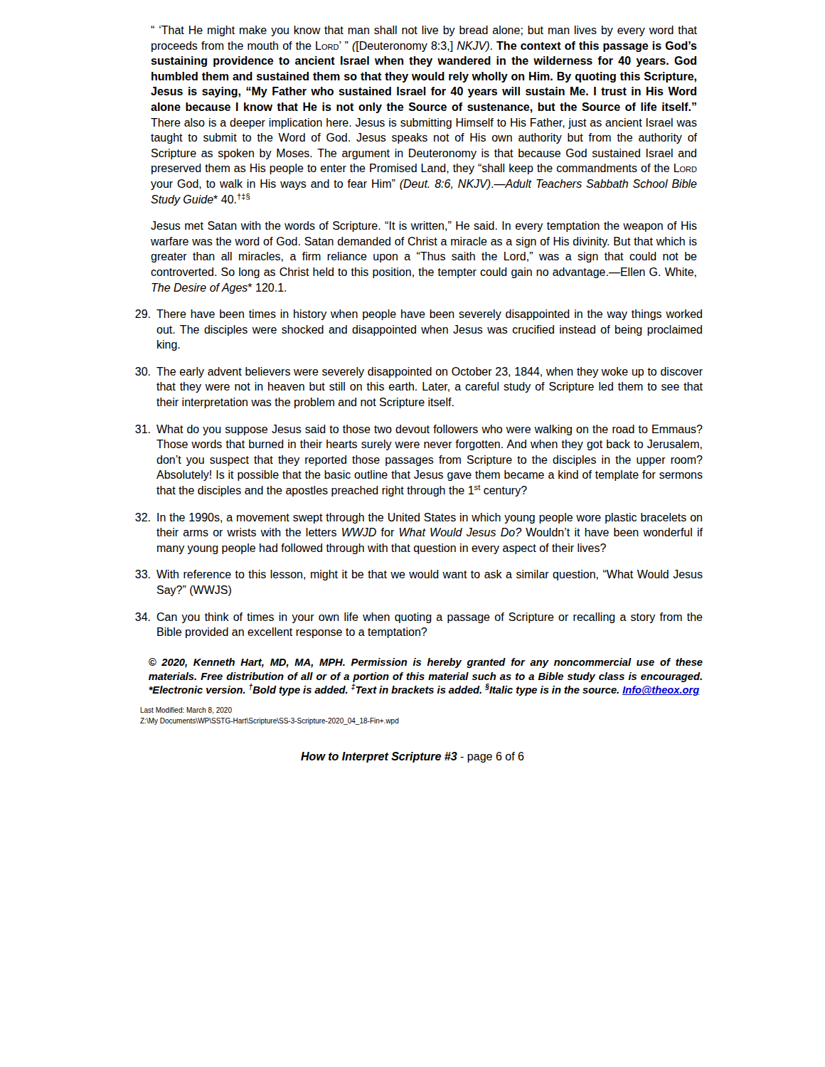“ ‘That He might make you know that man shall not live by bread alone; but man lives by every word that proceeds from the mouth of the Lord’ ” ([Deuteronomy 8:3,] NKJV). The context of this passage is God’s sustaining providence to ancient Israel when they wandered in the wilderness for 40 years. God humbled them and sustained them so that they would rely wholly on Him. By quoting this Scripture, Jesus is saying, “My Father who sustained Israel for 40 years will sustain Me. I trust in His Word alone because I know that He is not only the Source of sustenance, but the Source of life itself.” There also is a deeper implication here. Jesus is submitting Himself to His Father, just as ancient Israel was taught to submit to the Word of God. Jesus speaks not of His own authority but from the authority of Scripture as spoken by Moses. The argument in Deuteronomy is that because God sustained Israel and preserved them as His people to enter the Promised Land, they “shall keep the commandments of the Lord your God, to walk in His ways and to fear Him” (Deut. 8:6, NKJV).—Adult Teachers Sabbath School Bible Study Guide* 40.†‡§
Jesus met Satan with the words of Scripture. “It is written,” He said. In every temptation the weapon of His warfare was the word of God. Satan demanded of Christ a miracle as a sign of His divinity. But that which is greater than all miracles, a firm reliance upon a “Thus saith the Lord,” was a sign that could not be controverted. So long as Christ held to this position, the tempter could gain no advantage.—Ellen G. White, The Desire of Ages* 120.1.
29. There have been times in history when people have been severely disappointed in the way things worked out. The disciples were shocked and disappointed when Jesus was crucified instead of being proclaimed king.
30. The early advent believers were severely disappointed on October 23, 1844, when they woke up to discover that they were not in heaven but still on this earth. Later, a careful study of Scripture led them to see that their interpretation was the problem and not Scripture itself.
31. What do you suppose Jesus said to those two devout followers who were walking on the road to Emmaus? Those words that burned in their hearts surely were never forgotten. And when they got back to Jerusalem, don’t you suspect that they reported those passages from Scripture to the disciples in the upper room? Absolutely! Is it possible that the basic outline that Jesus gave them became a kind of template for sermons that the disciples and the apostles preached right through the 1st century?
32. In the 1990s, a movement swept through the United States in which young people wore plastic bracelets on their arms or wrists with the letters WWJD for What Would Jesus Do? Wouldn’t it have been wonderful if many young people had followed through with that question in every aspect of their lives?
33. With reference to this lesson, might it be that we would want to ask a similar question, “What Would Jesus Say?” (WWJS)
34. Can you think of times in your own life when quoting a passage of Scripture or recalling a story from the Bible provided an excellent response to a temptation?
© 2020, Kenneth Hart, MD, MA, MPH. Permission is hereby granted for any noncommercial use of these materials. Free distribution of all or of a portion of this material such as to a Bible study class is encouraged. *Electronic version. †Bold type is added. ‡Text in brackets is added. §Italic type is in the source. Info@theox.org
Last Modified: March 8, 2020
Z:\My Documents\WP\SSTG-Hart\Scripture\SS-3-Scripture-2020_04_18-Fin+.wpd
How to Interpret Scripture #3 - page 6 of 6